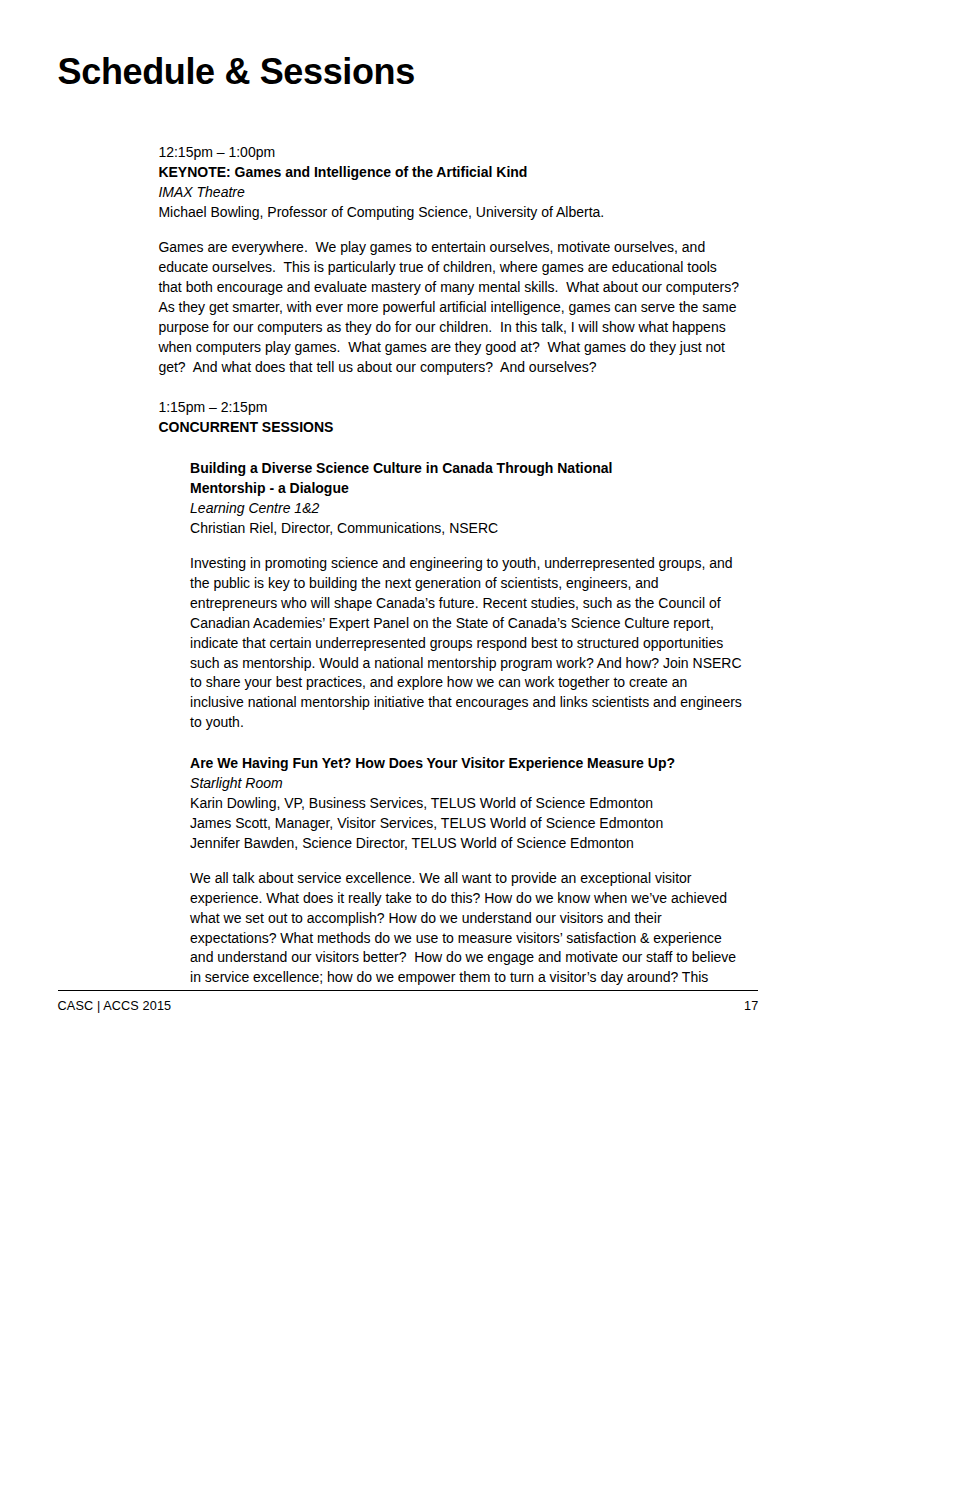Schedule & Sessions
12:15pm – 1:00pm
KEYNOTE: Games and Intelligence of the Artificial Kind
IMAX Theatre
Michael Bowling, Professor of Computing Science, University of Alberta.
Games are everywhere. We play games to entertain ourselves, motivate ourselves, and educate ourselves. This is particularly true of children, where games are educational tools that both encourage and evaluate mastery of many mental skills. What about our computers? As they get smarter, with ever more powerful artificial intelligence, games can serve the same purpose for our computers as they do for our children. In this talk, I will show what happens when computers play games. What games are they good at? What games do they just not get? And what does that tell us about our computers? And ourselves?
1:15pm – 2:15pm
CONCURRENT SESSIONS
Building a Diverse Science Culture in Canada Through National
Mentorship - a Dialogue
Learning Centre 1&2
Christian Riel, Director, Communications, NSERC
Investing in promoting science and engineering to youth, underrepresented groups, and the public is key to building the next generation of scientists, engineers, and entrepreneurs who will shape Canada’s future. Recent studies, such as the Council of Canadian Academies’ Expert Panel on the State of Canada’s Science Culture report, indicate that certain underrepresented groups respond best to structured opportunities such as mentorship. Would a national mentorship program work? And how? Join NSERC to share your best practices, and explore how we can work together to create an inclusive national mentorship initiative that encourages and links scientists and engineers to youth.
Are We Having Fun Yet? How Does Your Visitor Experience Measure Up?
Starlight Room
Karin Dowling, VP, Business Services, TELUS World of Science Edmonton
James Scott, Manager, Visitor Services, TELUS World of Science Edmonton
Jennifer Bawden, Science Director, TELUS World of Science Edmonton
We all talk about service excellence. We all want to provide an exceptional visitor experience. What does it really take to do this? How do we know when we’ve achieved what we set out to accomplish? How do we understand our visitors and their expectations? What methods do we use to measure visitors’ satisfaction & experience and understand our visitors better? How do we engage and motivate our staff to believe in service excellence; how do we empower them to turn a visitor’s day around? This
CASC | ACCS 2015 17